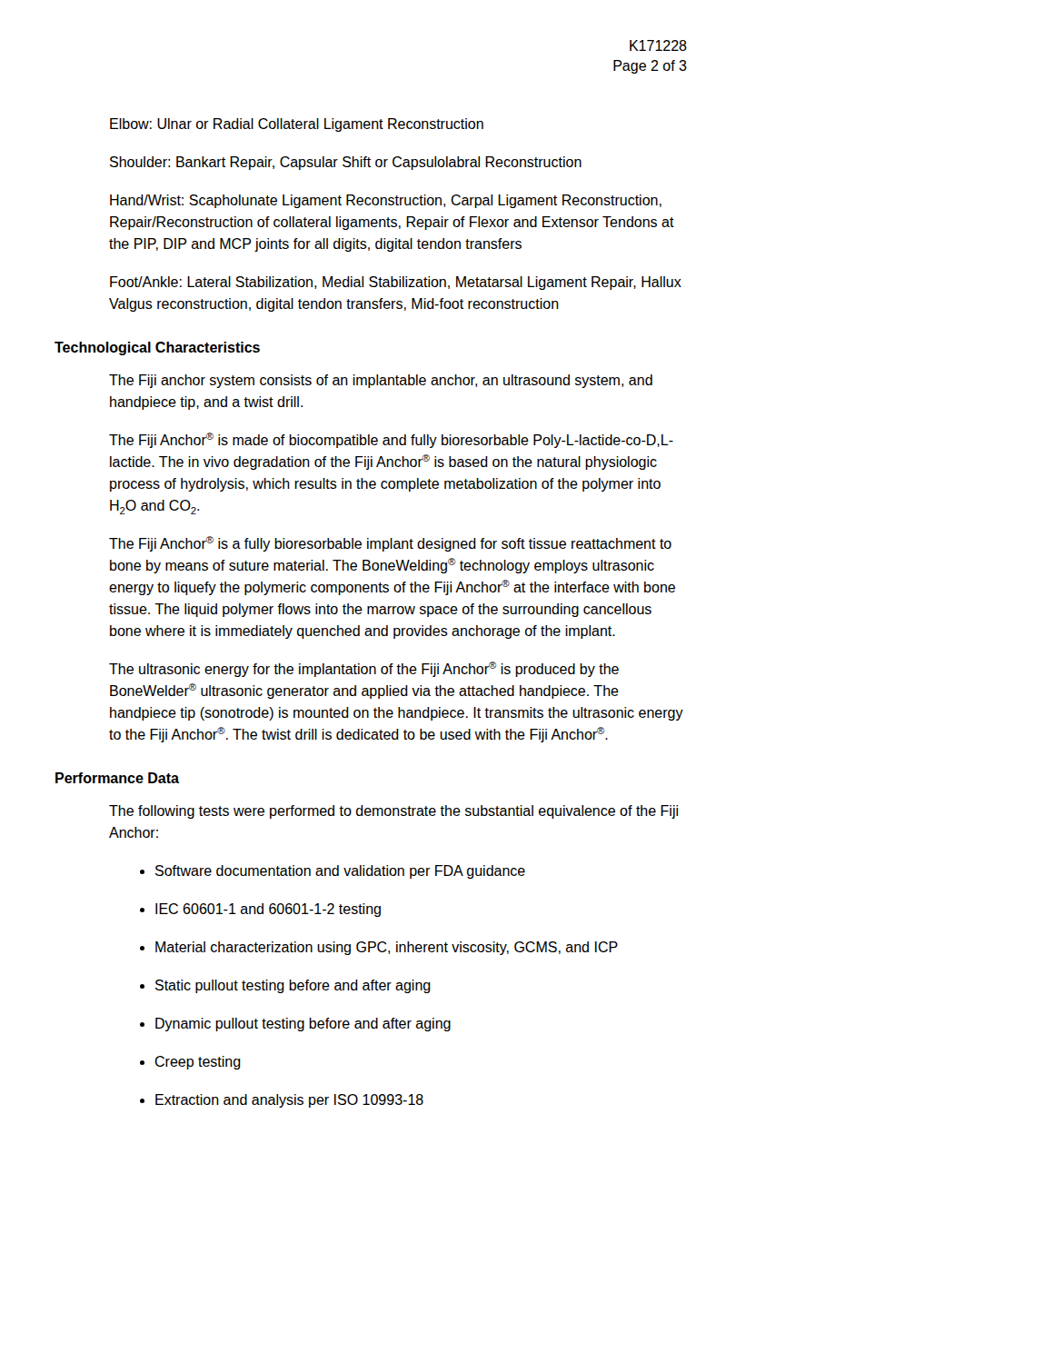K171228
Page 2 of 3
Elbow: Ulnar or Radial Collateral Ligament Reconstruction
Shoulder: Bankart Repair, Capsular Shift or Capsulolabral Reconstruction
Hand/Wrist: Scapholunate Ligament Reconstruction, Carpal Ligament Reconstruction, Repair/Reconstruction of collateral ligaments, Repair of Flexor and Extensor Tendons at the PIP, DIP and MCP joints for all digits, digital tendon transfers
Foot/Ankle: Lateral Stabilization, Medial Stabilization, Metatarsal Ligament Repair, Hallux Valgus reconstruction, digital tendon transfers, Mid-foot reconstruction
Technological Characteristics
The Fiji anchor system consists of an implantable anchor, an ultrasound system, and handpiece tip, and a twist drill.
The Fiji Anchor® is made of biocompatible and fully bioresorbable Poly-L-lactide-co-D,L-lactide. The in vivo degradation of the Fiji Anchor® is based on the natural physiologic process of hydrolysis, which results in the complete metabolization of the polymer into H2O and CO2.
The Fiji Anchor® is a fully bioresorbable implant designed for soft tissue reattachment to bone by means of suture material. The BoneWelding® technology employs ultrasonic energy to liquefy the polymeric components of the Fiji Anchor® at the interface with bone tissue. The liquid polymer flows into the marrow space of the surrounding cancellous bone where it is immediately quenched and provides anchorage of the implant.
The ultrasonic energy for the implantation of the Fiji Anchor® is produced by the BoneWelder® ultrasonic generator and applied via the attached handpiece. The handpiece tip (sonotrode) is mounted on the handpiece. It transmits the ultrasonic energy to the Fiji Anchor®. The twist drill is dedicated to be used with the Fiji Anchor®.
Performance Data
The following tests were performed to demonstrate the substantial equivalence of the Fiji Anchor:
Software documentation and validation per FDA guidance
IEC 60601-1 and 60601-1-2 testing
Material characterization using GPC, inherent viscosity, GCMS, and ICP
Static pullout testing before and after aging
Dynamic pullout testing before and after aging
Creep testing
Extraction and analysis per ISO 10993-18